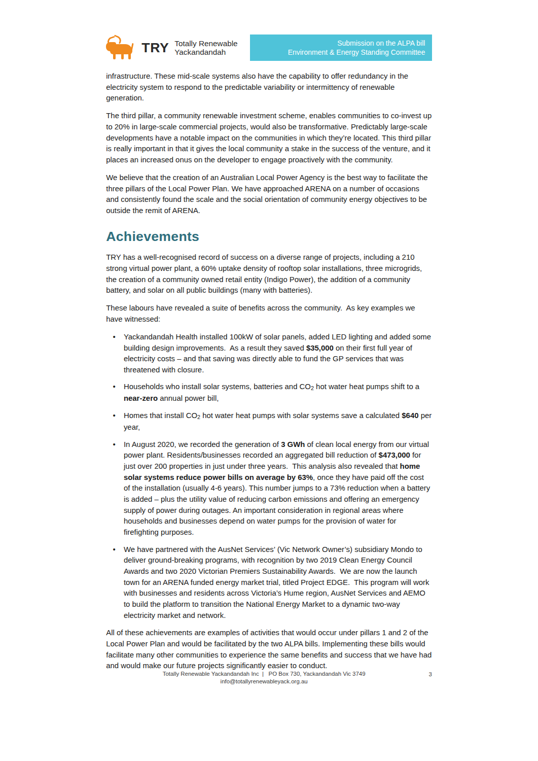TRY
Totally Renewable Yackandandah
Submission on the ALPA bill Environment & Energy Standing Committee
infrastructure. These mid-scale systems also have the capability to offer redundancy in the electricity system to respond to the predictable variability or intermittency of renewable generation.
The third pillar, a community renewable investment scheme, enables communities to co-invest up to 20% in large-scale commercial projects, would also be transformative. Predictably large-scale developments have a notable impact on the communities in which they’re located. This third pillar is really important in that it gives the local community a stake in the success of the venture, and it places an increased onus on the developer to engage proactively with the community.
We believe that the creation of an Australian Local Power Agency is the best way to facilitate the three pillars of the Local Power Plan. We have approached ARENA on a number of occasions and consistently found the scale and the social orientation of community energy objectives to be outside the remit of ARENA.
Achievements
TRY has a well-recognised record of success on a diverse range of projects, including a 210 strong virtual power plant, a 60% uptake density of rooftop solar installations, three microgrids, the creation of a community owned retail entity (Indigo Power), the addition of a community battery, and solar on all public buildings (many with batteries).
These labours have revealed a suite of benefits across the community. As key examples we have witnessed:
Yackandandah Health installed 100kW of solar panels, added LED lighting and added some building design improvements. As a result they saved $35,000 on their first full year of electricity costs – and that saving was directly able to fund the GP services that was threatened with closure.
Households who install solar systems, batteries and CO2 hot water heat pumps shift to a near-zero annual power bill,
Homes that install CO2 hot water heat pumps with solar systems save a calculated $640 per year,
In August 2020, we recorded the generation of 3 GWh of clean local energy from our virtual power plant. Residents/businesses recorded an aggregated bill reduction of $473,000 for just over 200 properties in just under three years. This analysis also revealed that home solar systems reduce power bills on average by 63%, once they have paid off the cost of the installation (usually 4-6 years). This number jumps to a 73% reduction when a battery is added – plus the utility value of reducing carbon emissions and offering an emergency supply of power during outages. An important consideration in regional areas where households and businesses depend on water pumps for the provision of water for firefighting purposes.
We have partnered with the AusNet Services’ (Vic Network Owner’s) subsidiary Mondo to deliver ground-breaking programs, with recognition by two 2019 Clean Energy Council Awards and two 2020 Victorian Premiers Sustainability Awards. We are now the launch town for an ARENA funded energy market trial, titled Project EDGE. This program will work with businesses and residents across Victoria’s Hume region, AusNet Services and AEMO to build the platform to transition the National Energy Market to a dynamic two-way electricity market and network.
All of these achievements are examples of activities that would occur under pillars 1 and 2 of the Local Power Plan and would be facilitated by the two ALPA bills. Implementing these bills would facilitate many other communities to experience the same benefits and success that we have had and would make our future projects significantly easier to conduct.
Totally Renewable Yackandandah Inc | PO Box 730, Yackandandah Vic 3749
info@totallyrenewableyack.org.au
3